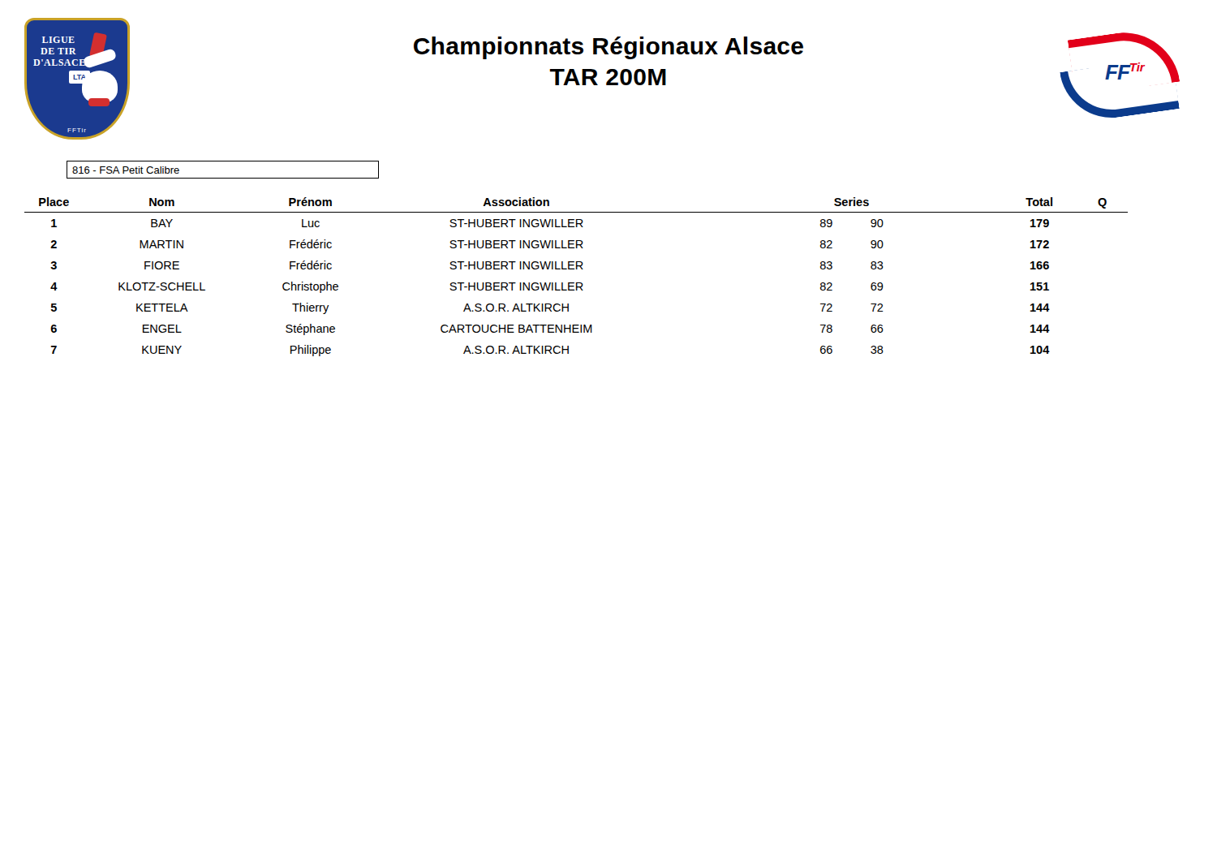LIGUE
DE TIR
D'ALSACE
LTA
FFTir
FFTir
Championnats Régionaux Alsace TAR 200M
816 - FSA Petit Calibre
| Place | Nom | Prénom | Association | | Series | | Total | Q |
| --- | --- | --- | --- | --- | --- | --- | --- | --- |
| 1 | BAY | Luc | ST-HUBERT INGWILLER | | 89 | 90 | | 179 | |
| 2 | MARTIN | Frédéric | ST-HUBERT INGWILLER | | 82 | 90 | | 172 | |
| 3 | FIORE | Frédéric | ST-HUBERT INGWILLER | | 83 | 83 | | 166 | |
| 4 | KLOTZ-SCHELL | Christophe | ST-HUBERT INGWILLER | | 82 | 69 | | 151 | |
| 5 | KETTELA | Thierry | A.S.O.R. ALTKIRCH | | 72 | 72 | | 144 | |
| 6 | ENGEL | Stéphane | CARTOUCHE BATTENHEIM | | 78 | 66 | | 144 | |
| 7 | KUENY | Philippe | A.S.O.R. ALTKIRCH | | 66 | 38 | | 104 | |